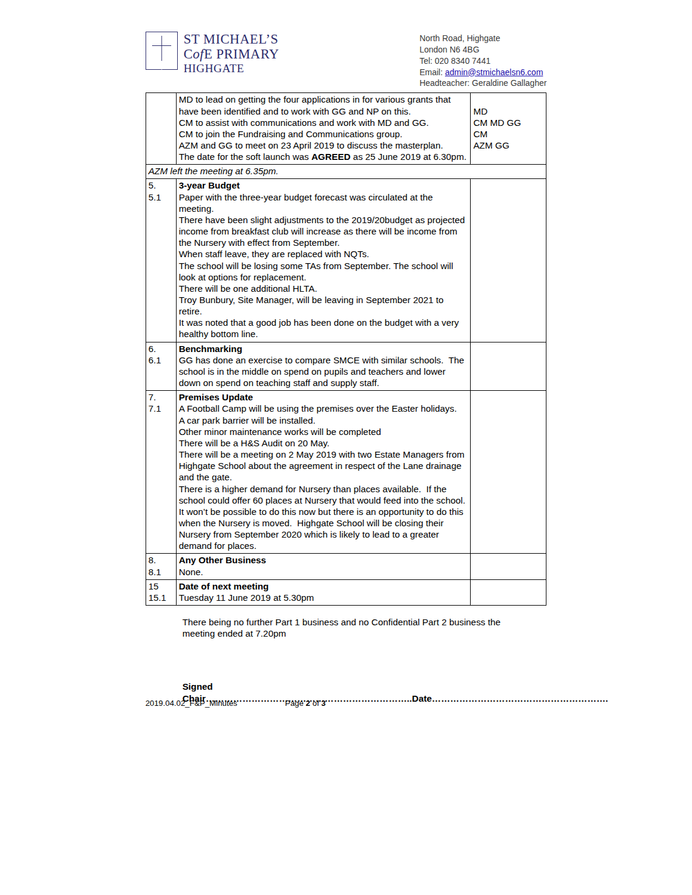ST MICHAEL’S
Cof E PRIMARY
HIGHGATE
North Road, Highgate
London N6 4BG
Tel: 020 8340 7441
Email: admin@stmichaelsn6.com
Headteacher: Geraldine Gallagher
| | MD to lead on getting the four applications in for various grants that have been identified and to work with GG and NP on this. CM to assist with communications and work with MD and GG. CM to join the Fundraising and Communications group. AZM and GG to meet on 23 April 2019 to discuss the masterplan. The date for the soft launch was AGREED as 25 June 2019 at 6.30pm. | MD CM MD GG CM AZM GG |
| AZM left the meeting at 6.35pm. |
| 5. 5.1 | 3-year Budget Paper with the three-year budget forecast was circulated at the meeting. There have been slight adjustments to the 2019/20budget as projected income from breakfast club will increase as there will be income from the Nursery with effect from September. When staff leave, they are replaced with NQTs. The school will be losing some TAs from September. The school will look at options for replacement. There will be one additional HLTA. Troy Bunbury, Site Manager, will be leaving in September 2021 to retire. It was noted that a good job has been done on the budget with a very healthy bottom line. | |
| 6. 6.1 | Benchmarking GG has done an exercise to compare SMCE with similar schools. The school is in the middle on spend on pupils and teachers and lower down on spend on teaching staff and supply staff. | |
| 7. 7.1 | Premises Update A Football Camp will be using the premises over the Easter holidays. A car park barrier will be installed. Other minor maintenance works will be completed There will be a H&S Audit on 20 May. There will be a meeting on 2 May 2019 with two Estate Managers from Highgate School about the agreement in respect of the Lane drainage and the gate. There is a higher demand for Nursery than places available. If the school could offer 60 places at Nursery that would feed into the school. It won’t be possible to do this now but there is an opportunity to do this when the Nursery is moved. Highgate School will be closing their Nursery from September 2020 which is likely to lead to a greater demand for places. | |
| 8. 8.1 | Any Other Business None. | |
| 15 15.1 | Date of next meeting Tuesday 11 June 2019 at 5.30pm | |
There being no further Part 1 business and no Confidential Part 2 business the meeting ended at 7.20pm
Signed
Chair………………………………………………………….. Date………………………………………………….
2019.04.02_F&P_Minutes Page 2 of 3